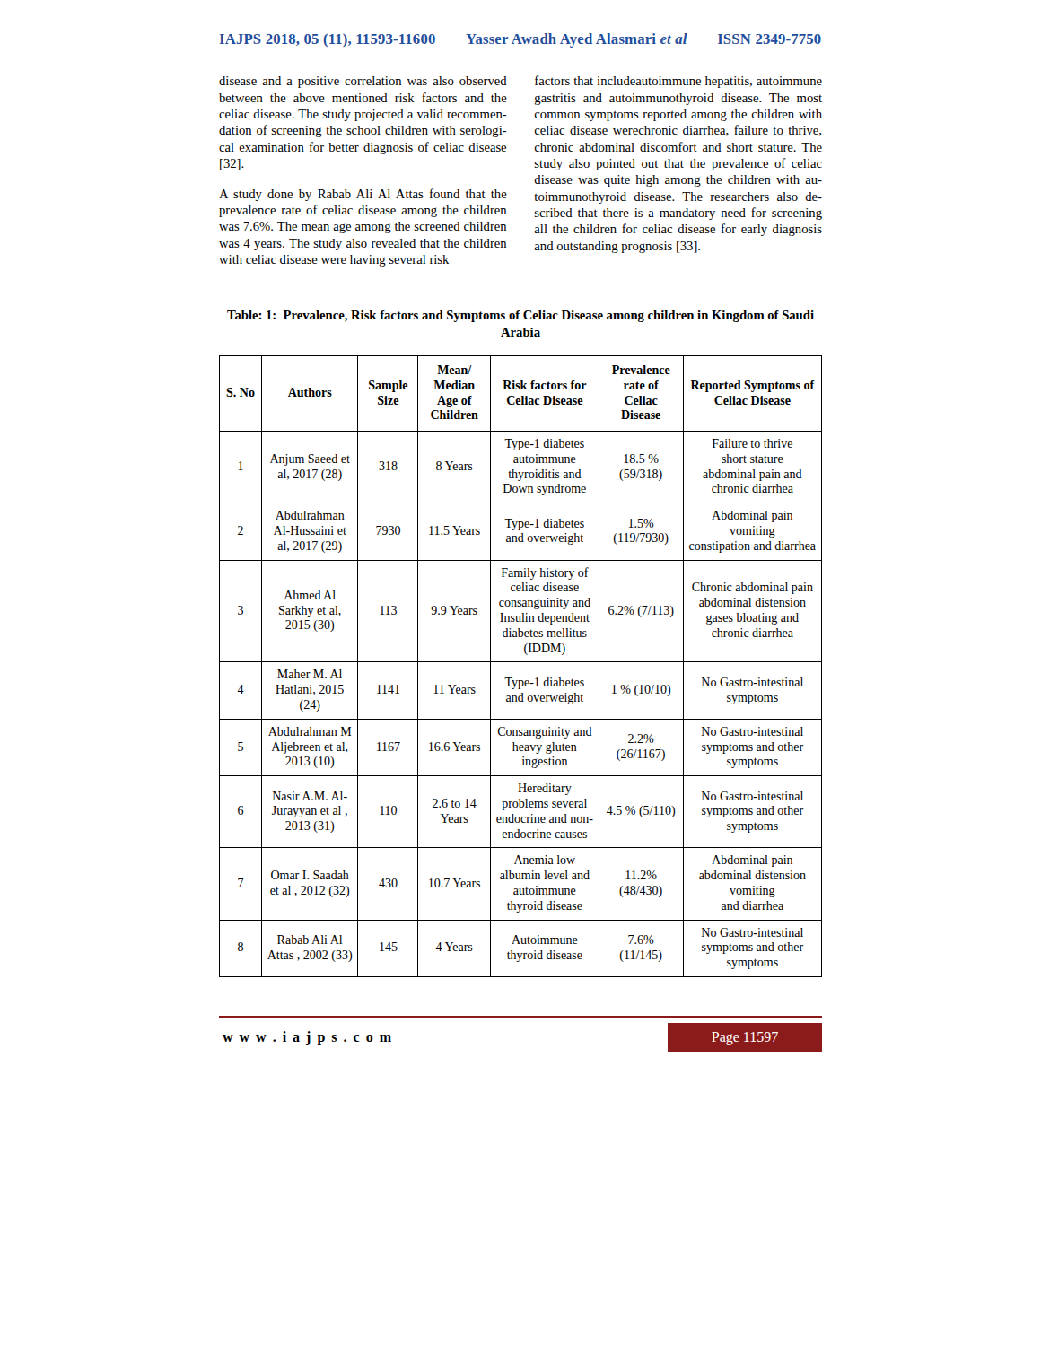IAJPS 2018, 05 (11), 11593-11600 Yasser Awadh Ayed Alasmari et al ISSN 2349-7750
disease and a positive correlation was also observed between the above mentioned risk factors and the celiac disease. The study projected a valid recommendation of screening the school children with serological examination for better diagnosis of celiac disease [32].
A study done by Rabab Ali Al Attas found that the prevalence rate of celiac disease among the children was 7.6%. The mean age among the screened children was 4 years. The study also revealed that the children with celiac disease were having several risk
factors that includeautoimmune hepatitis, autoimmune gastritis and autoimmunothyroid disease. The most common symptoms reported among the children with celiac disease werechronic diarrhea, failure to thrive, chronic abdominal discomfort and short stature. The study also pointed out that the prevalence of celiac disease was quite high among the children with autoimmunothyroid disease. The researchers also described that there is a mandatory need for screening all the children for celiac disease for early diagnosis and outstanding prognosis [33].
Table: 1: Prevalence, Risk factors and Symptoms of Celiac Disease among children in Kingdom of Saudi Arabia
| S. No | Authors | Sample Size | Mean/ Median Age of Children | Risk factors for Celiac Disease | Prevalence rate of Celiac Disease | Reported Symptoms of Celiac Disease |
| --- | --- | --- | --- | --- | --- | --- |
| 1 | Anjum Saeed et al, 2017 (28) | 318 | 8 Years | Type-1 diabetes autoimmune thyroiditis and Down syndrome | 18.5 % (59/318) | Failure to thrive short stature abdominal pain and chronic diarrhea |
| 2 | Abdulrahman Al-Hussaini et al, 2017 (29) | 7930 | 11.5 Years | Type-1 diabetes and overweight | 1.5% (119/7930) | Abdominal pain vomiting constipation and diarrhea |
| 3 | Ahmed Al Sarkhy et al, 2015 (30) | 113 | 9.9 Years | Family history of celiac disease consanguinity and Insulin dependent diabetes mellitus (IDDM) | 6.2% (7/113) | Chronic abdominal pain abdominal distension gases bloating and chronic diarrhea |
| 4 | Maher M. Al Hatlani, 2015 (24) | 1141 | 11 Years | Type-1 diabetes and overweight | 1 % (10/10) | No Gastro-intestinal symptoms |
| 5 | Abdulrahman M Aljebreen et al, 2013 (10) | 1167 | 16.6 Years | Consanguinity and heavy gluten ingestion | 2.2% (26/1167) | No Gastro-intestinal symptoms and other symptoms |
| 6 | Nasir A.M. Al-Jurayyan et al , 2013 (31) | 110 | 2.6 to 14 Years | Hereditary problems several endocrine and non- endocrine causes | 4.5 % (5/110) | No Gastro-intestinal symptoms and other symptoms |
| 7 | Omar I. Saadah et al , 2012 (32) | 430 | 10.7 Years | Anemia low albumin level and autoimmune thyroid disease | 11.2% (48/430) | Abdominal pain abdominal distension vomiting and diarrhea |
| 8 | Rabab Ali Al Attas , 2002 (33) | 145 | 4 Years | Autoimmune thyroid disease | 7.6% (11/145) | No Gastro-intestinal symptoms and other symptoms |
w w w . i a j p s . c o m
Page 11597